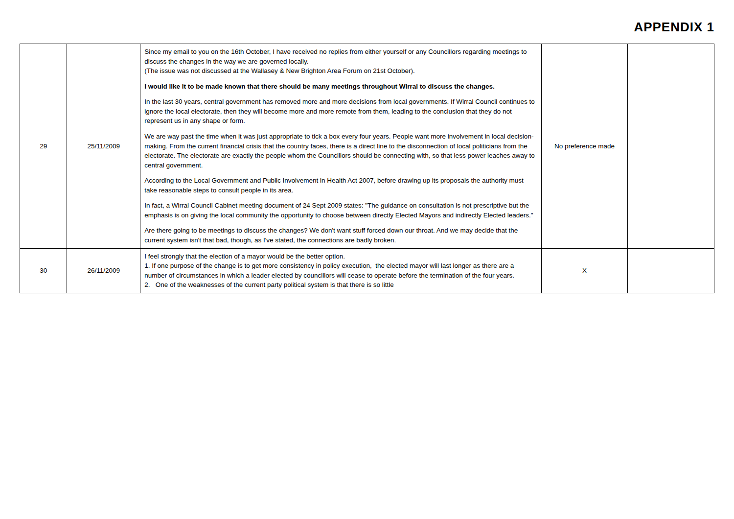APPENDIX 1
| 29 | 25/11/2009 | Since my email to you on the 16th October, I have received no replies from either yourself or any Councillors regarding meetings to discuss the changes in the way we are governed locally. (The issue was not discussed at the Wallasey & New Brighton Area Forum on 21st October). I would like it to be made known that there should be many meetings throughout Wirral to discuss the changes. In the last 30 years, central government has removed more and more decisions from local governments. If Wirral Council continues to ignore the local electorate, then they will become more and more remote from them, leading to the conclusion that they do not represent us in any shape or form. We are way past the time when it was just appropriate to tick a box every four years. People want more involvement in local decision-making. From the current financial crisis that the country faces, there is a direct line to the disconnection of local politicians from the electorate. The electorate are exactly the people whom the Councillors should be connecting with, so that less power leaches away to central government. According to the Local Government and Public Involvement in Health Act 2007, before drawing up its proposals the authority must take reasonable steps to consult people in its area. In fact, a Wirral Council Cabinet meeting document of 24 Sept 2009 states: "The guidance on consultation is not prescriptive but the emphasis is on giving the local community the opportunity to choose between directly Elected Mayors and indirectly Elected leaders." Are there going to be meetings to discuss the changes? We don't want stuff forced down our throat. And we may decide that the current system isn't that bad, though, as I've stated, the connections are badly broken. | No preference made | |
| 30 | 26/11/2009 | I feel strongly that the election of a mayor would be the better option. 1. If one purpose of the change is to get more consistency in policy execution, the elected mayor will last longer as there are a number of circumstances in which a leader elected by councillors will cease to operate before the termination of the four years. 2. One of the weaknesses of the current party political system is that there is so little | X | |